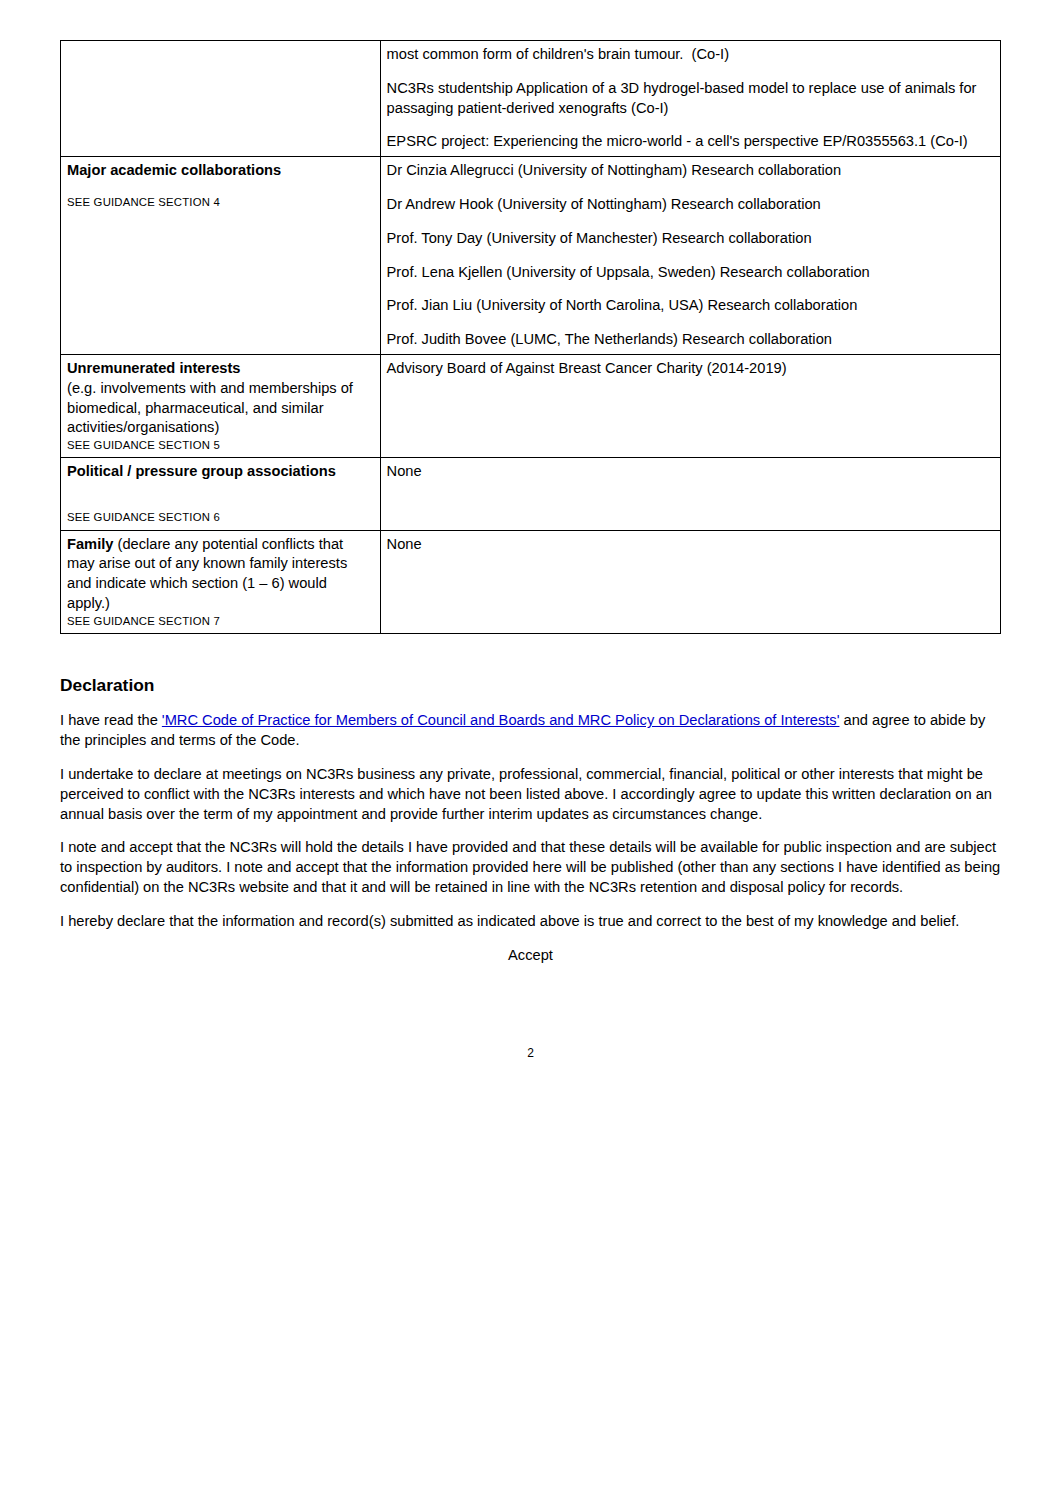| | most common form of children's brain tumour. (Co-I) NC3Rs studentship Application of a 3D hydrogel-based model to replace use of animals for passaging patient-derived xenografts (Co-I) EPSRC project: Experiencing the micro-world - a cell's perspective EP/R0355563.1 (Co-I) |
| Major academic collaborations SEE GUIDANCE SECTION 4 | Dr Cinzia Allegrucci (University of Nottingham) Research collaboration Dr Andrew Hook (University of Nottingham) Research collaboration Prof. Tony Day (University of Manchester) Research collaboration Prof. Lena Kjellen (University of Uppsala, Sweden) Research collaboration Prof. Jian Liu (University of North Carolina, USA) Research collaboration Prof. Judith Bovee (LUMC, The Netherlands) Research collaboration |
| Unremunerated interests (e.g. involvements with and memberships of biomedical, pharmaceutical, and similar activities/organisations) SEE GUIDANCE SECTION 5 | Advisory Board of Against Breast Cancer Charity (2014-2019) |
| Political / pressure group associations SEE GUIDANCE SECTION 6 | None |
| Family (declare any potential conflicts that may arise out of any known family interests and indicate which section (1 – 6) would apply.) SEE GUIDANCE SECTION 7 | None |
Declaration
I have read the 'MRC Code of Practice for Members of Council and Boards and MRC Policy on Declarations of Interests' and agree to abide by the principles and terms of the Code.
I undertake to declare at meetings on NC3Rs business any private, professional, commercial, financial, political or other interests that might be perceived to conflict with the NC3Rs interests and which have not been listed above. I accordingly agree to update this written declaration on an annual basis over the term of my appointment and provide further interim updates as circumstances change.
I note and accept that the NC3Rs will hold the details I have provided and that these details will be available for public inspection and are subject to inspection by auditors. I note and accept that the information provided here will be published (other than any sections I have identified as being confidential) on the NC3Rs website and that it and will be retained in line with the NC3Rs retention and disposal policy for records.
I hereby declare that the information and record(s) submitted as indicated above is true and correct to the best of my knowledge and belief.
Accept
2